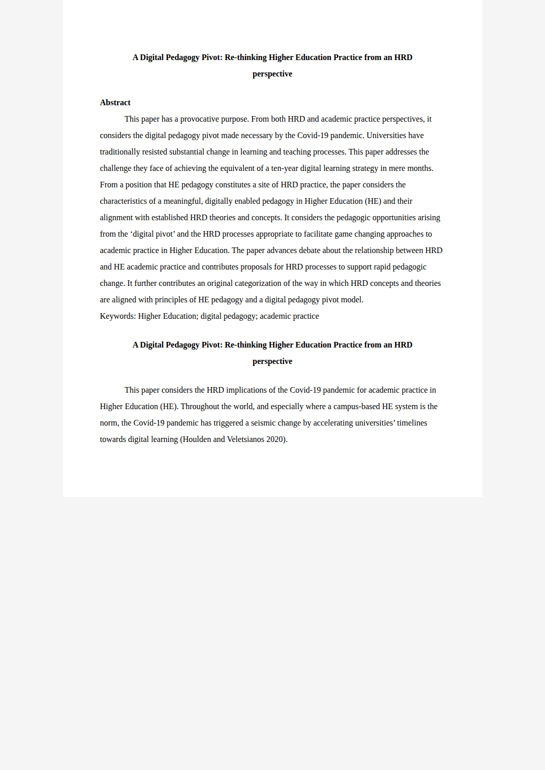A Digital Pedagogy Pivot: Re-thinking Higher Education Practice from an HRD perspective
Abstract
This paper has a provocative purpose. From both HRD and academic practice perspectives, it considers the digital pedagogy pivot made necessary by the Covid-19 pandemic. Universities have traditionally resisted substantial change in learning and teaching processes. This paper addresses the challenge they face of achieving the equivalent of a ten-year digital learning strategy in mere months. From a position that HE pedagogy constitutes a site of HRD practice, the paper considers the characteristics of a meaningful, digitally enabled pedagogy in Higher Education (HE) and their alignment with established HRD theories and concepts. It considers the pedagogic opportunities arising from the ‘digital pivot’ and the HRD processes appropriate to facilitate game changing approaches to academic practice in Higher Education. The paper advances debate about the relationship between HRD and HE academic practice and contributes proposals for HRD processes to support rapid pedagogic change. It further contributes an original categorization of the way in which HRD concepts and theories are aligned with principles of HE pedagogy and a digital pedagogy pivot model.
Keywords: Higher Education; digital pedagogy; academic practice
A Digital Pedagogy Pivot: Re-thinking Higher Education Practice from an HRD perspective
This paper considers the HRD implications of the Covid-19 pandemic for academic practice in Higher Education (HE). Throughout the world, and especially where a campus-based HE system is the norm, the Covid-19 pandemic has triggered a seismic change by accelerating universities’ timelines towards digital learning (Houlden and Veletsianos 2020).